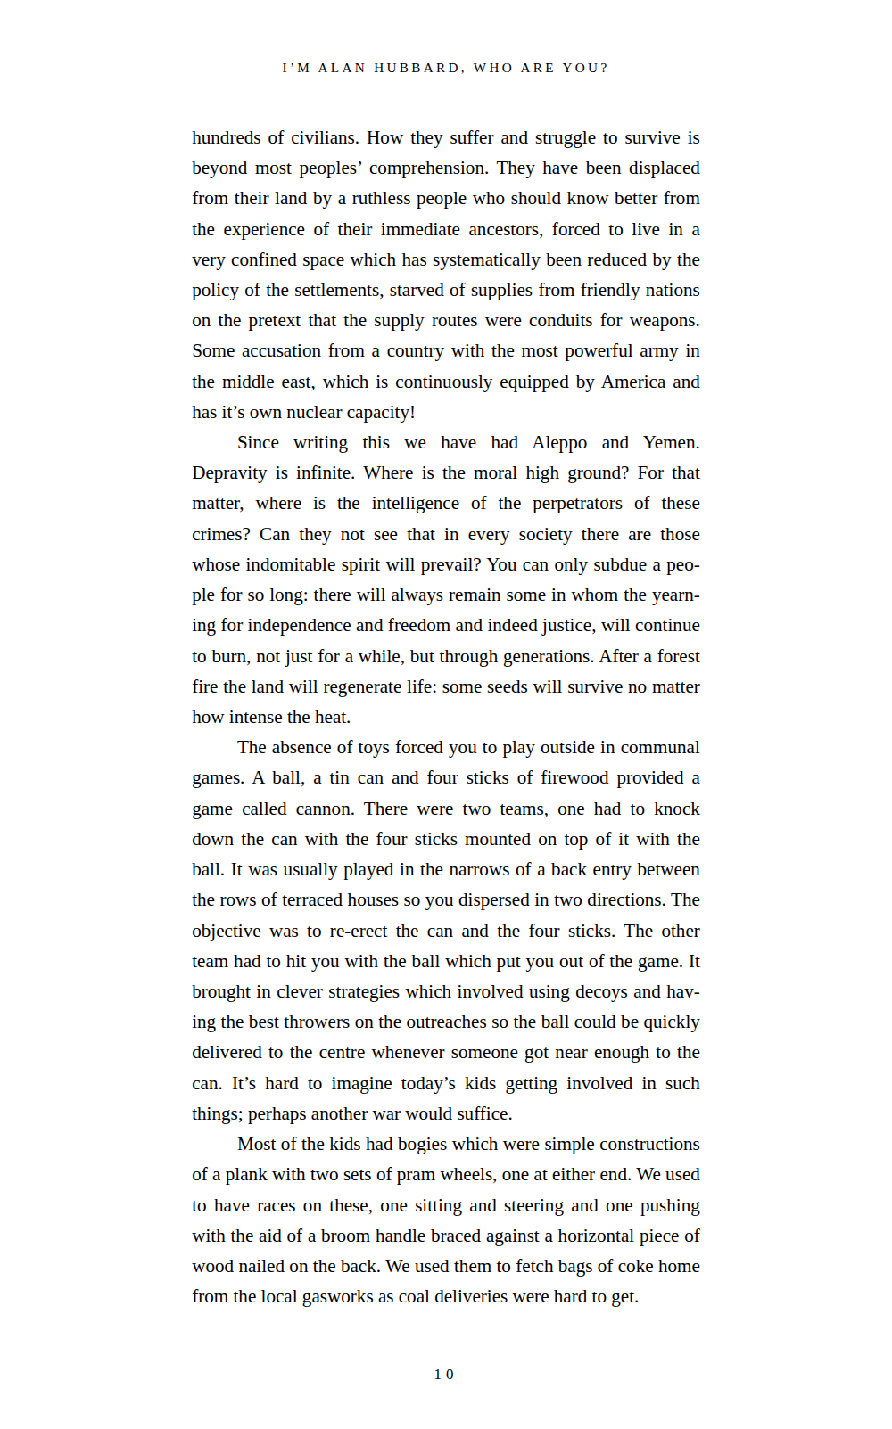I’m Alan Hubbard, Who Are You?
hundreds of civilians. How they suffer and struggle to survive is beyond most peoples’ comprehension. They have been displaced from their land by a ruthless people who should know better from the experience of their immediate ancestors, forced to live in a very confined space which has systematically been reduced by the policy of the settlements, starved of supplies from friendly nations on the pretext that the supply routes were conduits for weapons. Some accusation from a country with the most powerful army in the middle east, which is continuously equipped by America and has it’s own nuclear capacity!
Since writing this we have had Aleppo and Yemen. Depravity is infinite. Where is the moral high ground? For that matter, where is the intelligence of the perpetrators of these crimes? Can they not see that in every society there are those whose indomitable spirit will prevail? You can only subdue a people for so long: there will always remain some in whom the yearning for independence and freedom and indeed justice, will continue to burn, not just for a while, but through generations. After a forest fire the land will regenerate life: some seeds will survive no matter how intense the heat.
The absence of toys forced you to play outside in communal games. A ball, a tin can and four sticks of firewood provided a game called cannon. There were two teams, one had to knock down the can with the four sticks mounted on top of it with the ball. It was usually played in the narrows of a back entry between the rows of terraced houses so you dispersed in two directions. The objective was to re-erect the can and the four sticks. The other team had to hit you with the ball which put you out of the game. It brought in clever strategies which involved using decoys and having the best throwers on the outreaches so the ball could be quickly delivered to the centre whenever someone got near enough to the can. It’s hard to imagine today’s kids getting involved in such things; perhaps another war would suffice.
Most of the kids had bogies which were simple constructions of a plank with two sets of pram wheels, one at either end. We used to have races on these, one sitting and steering and one pushing with the aid of a broom handle braced against a horizontal piece of wood nailed on the back. We used them to fetch bags of coke home from the local gasworks as coal deliveries were hard to get.
10